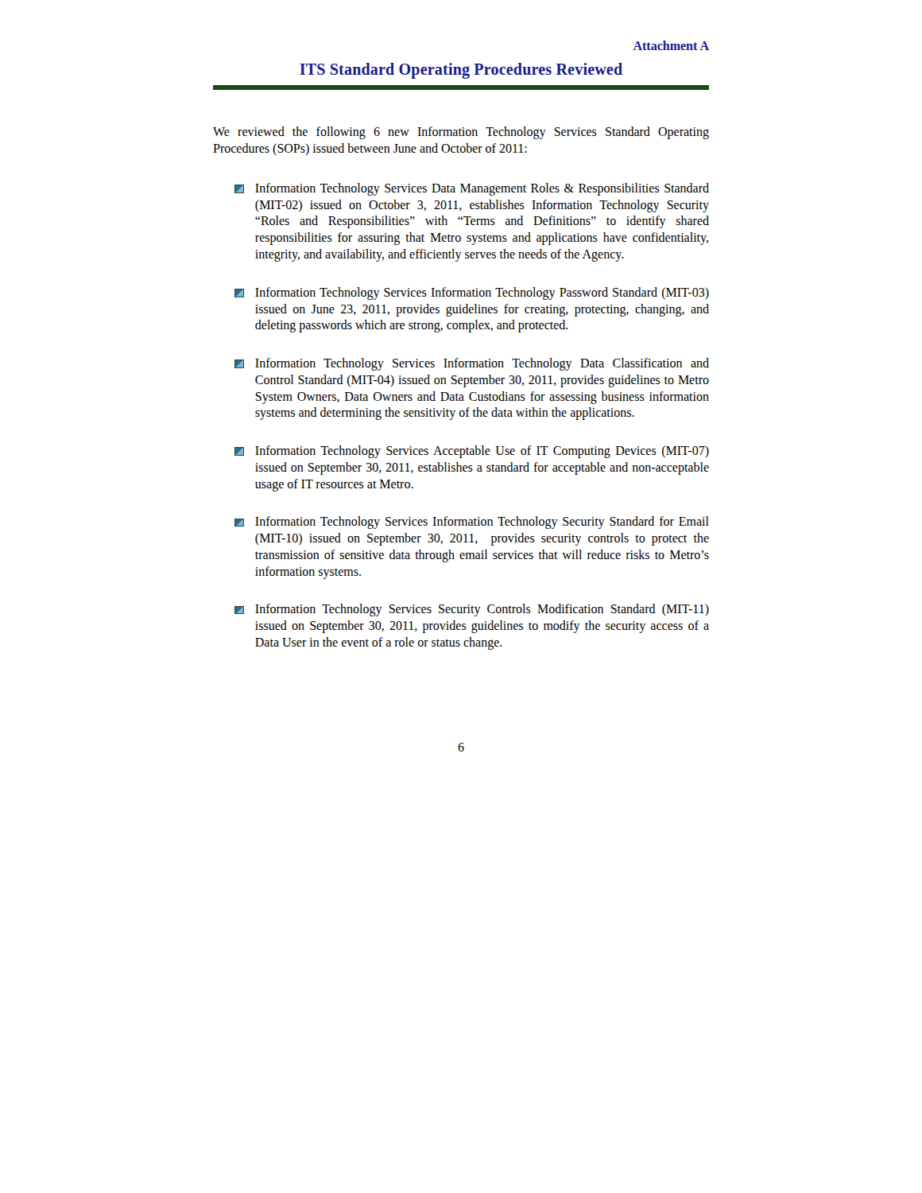Attachment A
ITS Standard Operating Procedures Reviewed
We reviewed the following 6 new Information Technology Services Standard Operating Procedures (SOPs) issued between June and October of 2011:
Information Technology Services Data Management Roles & Responsibilities Standard (MIT-02) issued on October 3, 2011, establishes Information Technology Security “Roles and Responsibilities” with “Terms and Definitions” to identify shared responsibilities for assuring that Metro systems and applications have confidentiality, integrity, and availability, and efficiently serves the needs of the Agency.
Information Technology Services Information Technology Password Standard (MIT-03) issued on June 23, 2011, provides guidelines for creating, protecting, changing, and deleting passwords which are strong, complex, and protected.
Information Technology Services Information Technology Data Classification and Control Standard (MIT-04) issued on September 30, 2011, provides guidelines to Metro System Owners, Data Owners and Data Custodians for assessing business information systems and determining the sensitivity of the data within the applications.
Information Technology Services Acceptable Use of IT Computing Devices (MIT-07) issued on September 30, 2011, establishes a standard for acceptable and non-acceptable usage of IT resources at Metro.
Information Technology Services Information Technology Security Standard for Email (MIT-10) issued on September 30, 2011, provides security controls to protect the transmission of sensitive data through email services that will reduce risks to Metro’s information systems.
Information Technology Services Security Controls Modification Standard (MIT-11) issued on September 30, 2011, provides guidelines to modify the security access of a Data User in the event of a role or status change.
6